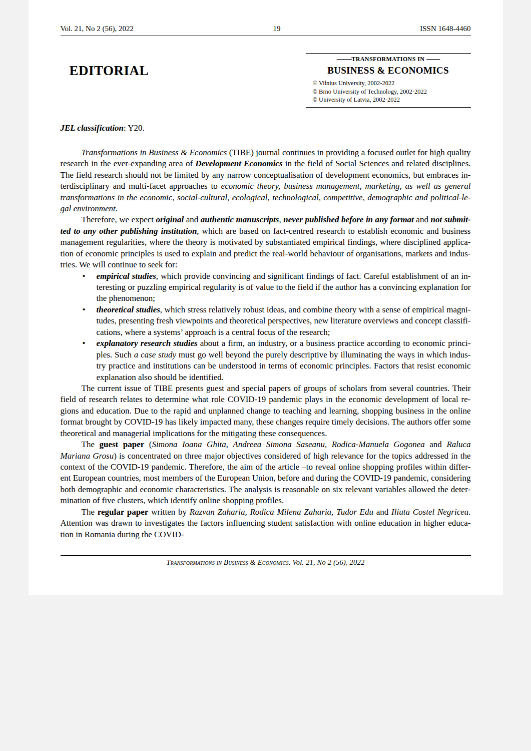Vol. 21, No 2 (56), 2022
19
ISSN 1648-4460
EDITORIAL
----------TRANSFORMATIONS IN ---------
BUSINESS & ECONOMICS
© Vilnius University, 2002-2022
© Brno University of Technology, 2002-2022
© University of Latvia, 2002-2022
JEL classification: Y20.
Transformations in Business & Economics (TIBE) journal continues in providing a focused outlet for high quality research in the ever-expanding area of Development Economics in the field of Social Sciences and related disciplines. The field research should not be limited by any narrow conceptualisation of development economics, but embraces interdisciplinary and multi-facet approaches to economic theory, business management, marketing, as well as general transformations in the economic, social-cultural, ecological, technological, competitive, demographic and political-legal environment.
Therefore, we expect original and authentic manuscripts, never published before in any format and not submitted to any other publishing institution, which are based on fact-centred research to establish economic and business management regularities, where the theory is motivated by substantiated empirical findings, where disciplined application of economic principles is used to explain and predict the real-world behaviour of organisations, markets and industries. We will continue to seek for:
empirical studies, which provide convincing and significant findings of fact. Careful establishment of an interesting or puzzling empirical regularity is of value to the field if the author has a convincing explanation for the phenomenon;
theoretical studies, which stress relatively robust ideas, and combine theory with a sense of empirical magnitudes, presenting fresh viewpoints and theoretical perspectives, new literature overviews and concept classifications, where a systems’ approach is a central focus of the research;
explanatory research studies about a firm, an industry, or a business practice according to economic principles. Such a case study must go well beyond the purely descriptive by illuminating the ways in which industry practice and institutions can be understood in terms of economic principles. Factors that resist economic explanation also should be identified.
The current issue of TIBE presents guest and special papers of groups of scholars from several countries. Their field of research relates to determine what role COVID-19 pandemic plays in the economic development of local regions and education. Due to the rapid and unplanned change to teaching and learning, shopping business in the online format brought by COVID-19 has likely impacted many, these changes require timely decisions. The authors offer some theoretical and managerial implications for the mitigating these consequences.
The guest paper (Simona Ioana Ghita, Andreea Simona Saseanu, Rodica-Manuela Gogonea and Raluca Mariana Grosu) is concentrated on three major objectives considered of high relevance for the topics addressed in the context of the COVID-19 pandemic. Therefore, the aim of the article –to reveal online shopping profiles within different European countries, most members of the European Union, before and during the COVID-19 pandemic, considering both demographic and economic characteristics. The analysis is reasonable on six relevant variables allowed the determination of five clusters, which identify online shopping profiles.
The regular paper written by Razvan Zaharia, Rodica Milena Zaharia, Tudor Edu and Iliuta Costel Negricea. Attention was drawn to investigates the factors influencing student satisfaction with online education in higher education in Romania during the COVID-
Transformations in Business & Economics, Vol. 21, No 2 (56), 2022